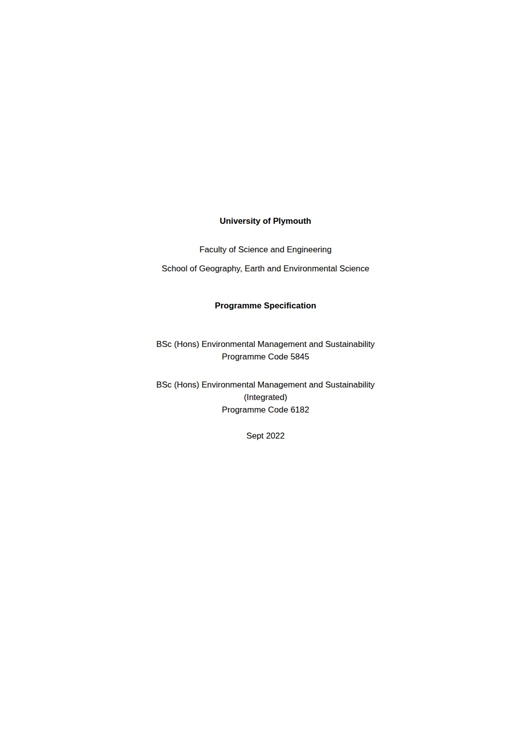University of Plymouth
Faculty of Science and Engineering
School of Geography, Earth and Environmental Science
Programme Specification
BSc (Hons) Environmental Management and Sustainability
Programme Code 5845
BSc (Hons) Environmental Management and Sustainability (Integrated)
Programme Code 6182
Sept 2022